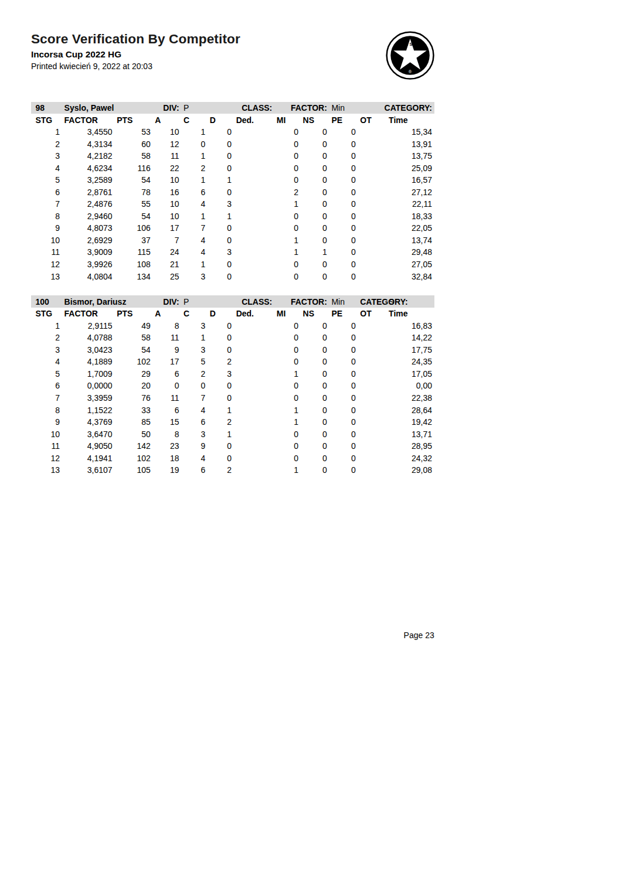Score Verification By Competitor
Incorsa Cup 2022 HG
Printed kwiecień 9, 2022 at 20:03
I.P. S.C. ®
| 98 | Syslo, Pawel | DIV: | P | CLASS: | FACTOR: | Min | CATEGORY: |
| STG | FACTOR | PTS | A | C | D | Ded. | MI | NS | PE | OT | Time |
| 1 | 3,4550 | 53 | 10 | 1 | 0 | | 0 | 0 | 0 | | 15,34 |
| 2 | 4,3134 | 60 | 12 | 0 | 0 | | 0 | 0 | 0 | | 13,91 |
| 3 | 4,2182 | 58 | 11 | 1 | 0 | | 0 | 0 | 0 | | 13,75 |
| 4 | 4,6234 | 116 | 22 | 2 | 0 | | 0 | 0 | 0 | | 25,09 |
| 5 | 3,2589 | 54 | 10 | 1 | 1 | | 0 | 0 | 0 | | 16,57 |
| 6 | 2,8761 | 78 | 16 | 6 | 0 | | 2 | 0 | 0 | | 27,12 |
| 7 | 2,4876 | 55 | 10 | 4 | 3 | | 1 | 0 | 0 | | 22,11 |
| 8 | 2,9460 | 54 | 10 | 1 | 1 | | 0 | 0 | 0 | | 18,33 |
| 9 | 4,8073 | 106 | 17 | 7 | 0 | | 0 | 0 | 0 | | 22,05 |
| 10 | 2,6929 | 37 | 7 | 4 | 0 | | 1 | 0 | 0 | | 13,74 |
| 11 | 3,9009 | 115 | 24 | 4 | 3 | | 1 | 1 | 0 | | 29,48 |
| 12 | 3,9926 | 108 | 21 | 1 | 0 | | 0 | 0 | 0 | | 27,05 |
| 13 | 4,0804 | 134 | 25 | 3 | 0 | | 0 | 0 | 0 | | 32,84 |
| 100 | Bismor, Dariusz | DIV: | P | CLASS: | FACTOR: | Min | CATEGORY: | S |
| STG | FACTOR | PTS | A | C | D | Ded. | MI | NS | PE | OT | Time |
| 1 | 2,9115 | 49 | 8 | 3 | 0 | | 0 | 0 | 0 | | 16,83 |
| 2 | 4,0788 | 58 | 11 | 1 | 0 | | 0 | 0 | 0 | | 14,22 |
| 3 | 3,0423 | 54 | 9 | 3 | 0 | | 0 | 0 | 0 | | 17,75 |
| 4 | 4,1889 | 102 | 17 | 5 | 2 | | 0 | 0 | 0 | | 24,35 |
| 5 | 1,7009 | 29 | 6 | 2 | 3 | | 1 | 0 | 0 | | 17,05 |
| 6 | 0,0000 | 20 | 0 | 0 | 0 | | 0 | 0 | 0 | | 0,00 |
| 7 | 3,3959 | 76 | 11 | 7 | 0 | | 0 | 0 | 0 | | 22,38 |
| 8 | 1,1522 | 33 | 6 | 4 | 1 | | 1 | 0 | 0 | | 28,64 |
| 9 | 4,3769 | 85 | 15 | 6 | 2 | | 1 | 0 | 0 | | 19,42 |
| 10 | 3,6470 | 50 | 8 | 3 | 1 | | 0 | 0 | 0 | | 13,71 |
| 11 | 4,9050 | 142 | 23 | 9 | 0 | | 0 | 0 | 0 | | 28,95 |
| 12 | 4,1941 | 102 | 18 | 4 | 0 | | 0 | 0 | 0 | | 24,32 |
| 13 | 3,6107 | 105 | 19 | 6 | 2 | | 1 | 0 | 0 | | 29,08 |
Page 23